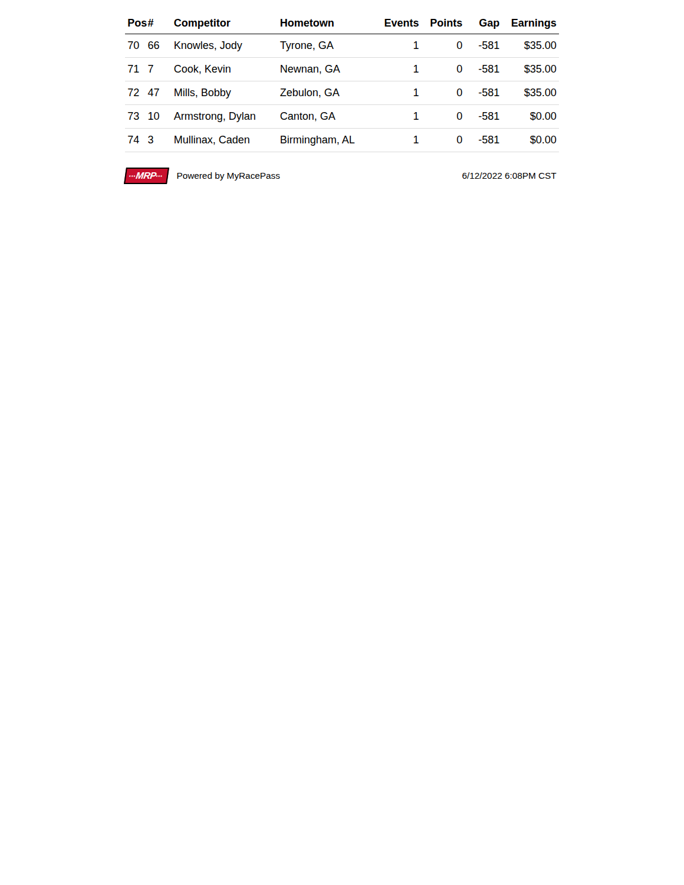| Pos | # | Competitor | Hometown | Events | Points | Gap | Earnings |
| --- | --- | --- | --- | --- | --- | --- | --- |
| 70 | 66 | Knowles, Jody | Tyrone, GA | 1 | 0 | -581 | $35.00 |
| 71 | 7 | Cook, Kevin | Newnan, GA | 1 | 0 | -581 | $35.00 |
| 72 | 47 | Mills, Bobby | Zebulon, GA | 1 | 0 | -581 | $35.00 |
| 73 | 10 | Armstrong, Dylan | Canton, GA | 1 | 0 | -581 | $0.00 |
| 74 | 3 | Mullinax, Caden | Birmingham, AL | 1 | 0 | -581 | $0.00 |
▪▪▪MRP▪▪▪ Powered by MyRacePass
6/12/2022 6:08PM CST